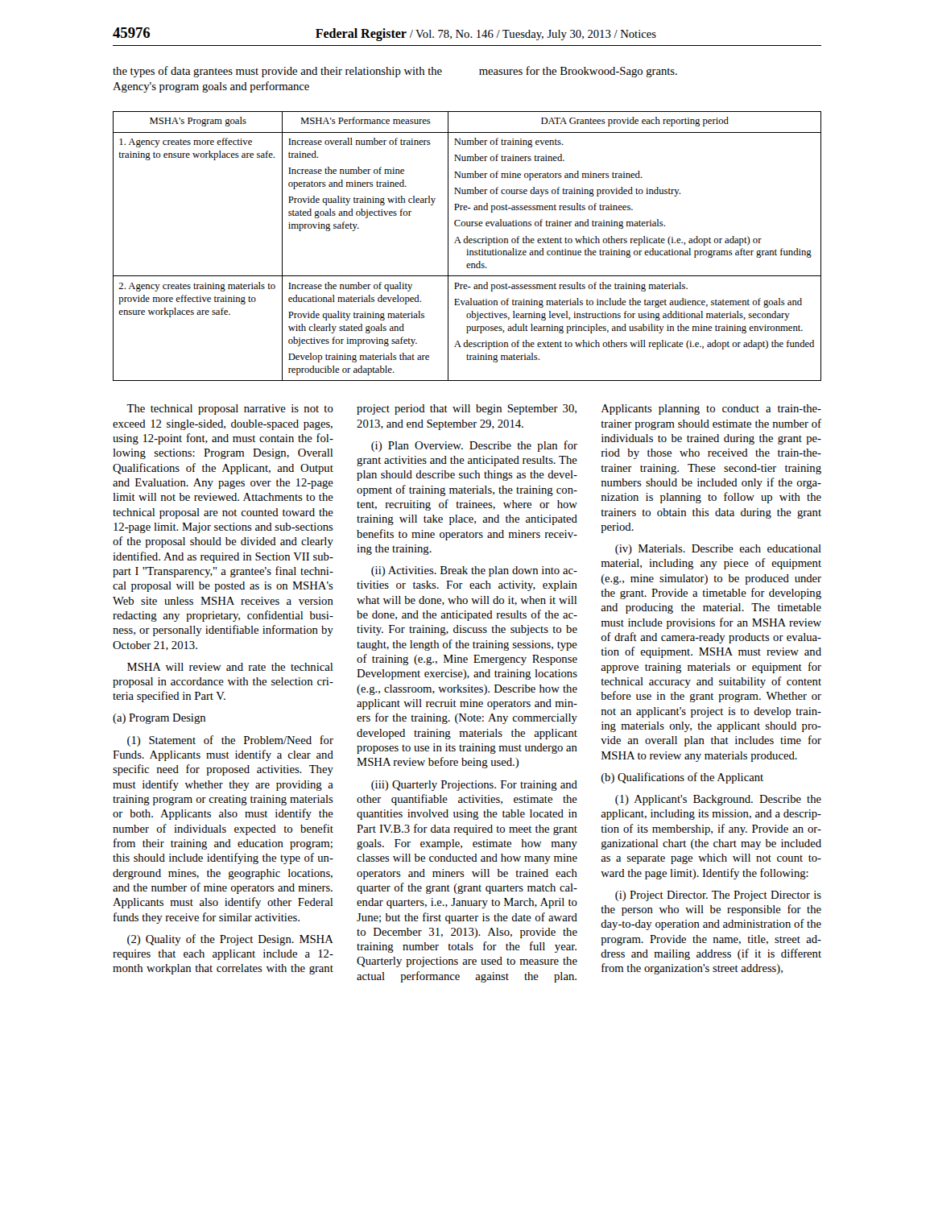45976
Federal Register / Vol. 78, No. 146 / Tuesday, July 30, 2013 / Notices
the types of data grantees must provide and their relationship with the Agency's program goals and performance
measures for the Brookwood-Sago grants.
| MSHA's Program goals | MSHA's Performance measures | DATA Grantees provide each reporting period |
| --- | --- | --- |
| 1. Agency creates more effective training to ensure workplaces are safe. | Increase overall number of trainers trained. Increase the number of mine operators and miners trained. Provide quality training with clearly stated goals and objectives for improving safety. | Number of training events. Number of trainers trained. Number of mine operators and miners trained. Number of course days of training provided to industry. Pre- and post-assessment results of trainees. Course evaluations of trainer and training materials. A description of the extent to which others replicate (i.e., adopt or adapt) or institutionalize and continue the training or educational programs after grant funding ends. |
| 2. Agency creates training materials to provide more effective training to ensure workplaces are safe. | Increase the number of quality educational materials developed. Provide quality training materials with clearly stated goals and objectives for improving safety. Develop training materials that are reproducible or adaptable. | Pre- and post-assessment results of the training materials. Evaluation of training materials to include the target audience, statement of goals and objectives, learning level, instructions for using additional materials, secondary purposes, adult learning principles, and usability in the mine training environment. A description of the extent to which others will replicate (i.e., adopt or adapt) the funded training materials. |
The technical proposal narrative is not to exceed 12 single-sided, double-spaced pages, using 12-point font, and must contain the following sections: Program Design, Overall Qualifications of the Applicant, and Output and Evaluation. Any pages over the 12-page limit will not be reviewed. Attachments to the technical proposal are not counted toward the 12-page limit. Major sections and sub-sections of the proposal should be divided and clearly identified. And as required in Section VII subpart I ''Transparency,'' a grantee's final technical proposal will be posted as is on MSHA's Web site unless MSHA receives a version redacting any proprietary, confidential business, or personally identifiable information by October 21, 2013.
MSHA will review and rate the technical proposal in accordance with the selection criteria specified in Part V.
(a) Program Design
(1) Statement of the Problem/Need for Funds. Applicants must identify a clear and specific need for proposed activities. They must identify whether they are providing a training program or creating training materials or both. Applicants also must identify the number of individuals expected to benefit from their training and education program; this should include identifying the type of underground mines, the geographic locations, and the number of mine operators and miners. Applicants must also identify other Federal funds they receive for similar activities.
(2) Quality of the Project Design. MSHA requires that each applicant include a 12-month workplan that correlates with the grant project period that will begin September 30, 2013, and end September 29, 2014.
(i) Plan Overview. Describe the plan for grant activities and the anticipated results. The plan should describe such things as the development of training materials, the training content, recruiting of trainees, where or how training will take place, and the anticipated benefits to mine operators and miners receiving the training.
(ii) Activities. Break the plan down into activities or tasks. For each activity, explain what will be done, who will do it, when it will be done, and the anticipated results of the activity. For training, discuss the subjects to be taught, the length of the training sessions, type of training (e.g., Mine Emergency Response Development exercise), and training locations (e.g., classroom, worksites). Describe how the applicant will recruit mine operators and miners for the training. (Note: Any commercially developed training materials the applicant proposes to use in its training must undergo an MSHA review before being used.)
(iii) Quarterly Projections. For training and other quantifiable activities, estimate the quantities involved using the table located in Part IV.B.3 for data required to meet the grant goals. For example, estimate how many classes will be conducted and how many mine operators and miners will be trained each quarter of the grant (grant quarters match calendar quarters, i.e., January to March, April to June; but the first quarter is the date of award to December 31, 2013). Also, provide the training number totals for the full year. Quarterly projections are used to measure the actual performance against the plan. Applicants planning to conduct a train-the-trainer program should estimate the number of individuals to be trained during the grant period by those who received the train-the-trainer training. These second-tier training numbers should be included only if the organization is planning to follow up with the trainers to obtain this data during the grant period.
(iv) Materials. Describe each educational material, including any piece of equipment (e.g., mine simulator) to be produced under the grant. Provide a timetable for developing and producing the material. The timetable must include provisions for an MSHA review of draft and camera-ready products or evaluation of equipment. MSHA must review and approve training materials or equipment for technical accuracy and suitability of content before use in the grant program. Whether or not an applicant's project is to develop training materials only, the applicant should provide an overall plan that includes time for MSHA to review any materials produced.
(b) Qualifications of the Applicant
(1) Applicant's Background. Describe the applicant, including its mission, and a description of its membership, if any. Provide an organizational chart (the chart may be included as a separate page which will not count toward the page limit). Identify the following:
(i) Project Director. The Project Director is the person who will be responsible for the day-to-day operation and administration of the program. Provide the name, title, street address and mailing address (if it is different from the organization's street address),